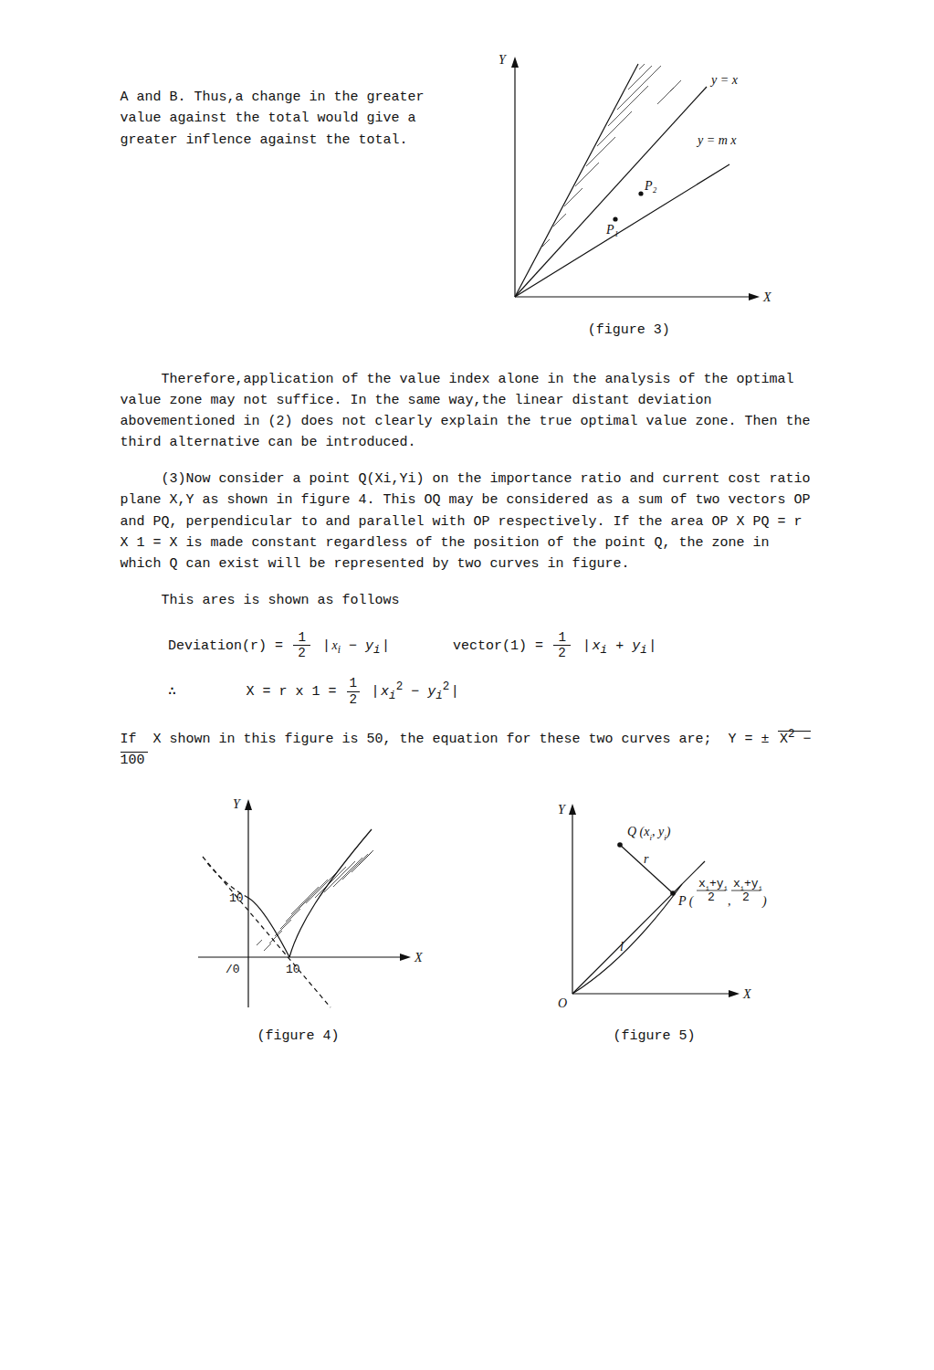A and B. Thus,a change in the greater value against the total would give a greater inflence against the total.
Y X y = x y = m x P₁ P₂
(figure 3)
Therefore,application of the value index alone in the analysis of the optimal value zone may not suffice. In the same way,the linear distant deviation abovementioned in (2) does not clearly explain the true optimal value zone. Then the third alternative can be introduced.
(3)Now consider a point Q(Xi,Yi) on the importance ratio and current cost ratio plane X,Y as shown in figure 4. This OQ may be considered as a sum of two vectors OP and PQ, perpendicular to and parallel with OP respectively. If the area OP X PQ = r X 1 = X is made constant regardless of the position of the point Q, the zone in which Q can exist will be represented by two curves in figure.
This ares is shown as follows
Deviation(r) = 12 |xi − yi| vector(1) = 12 |xi + yi|
∴ X = r x 1 = 12 |xi2 − yi2|
If X shown in this figure is 50, the equation for these two curves are; Y = ± X2 − 100
Y X 10 10 /0
(figure 4)
Y X O l Q (xi, yi) r P ( xi+yi 2 , xi+yi 2 )
(figure 5)